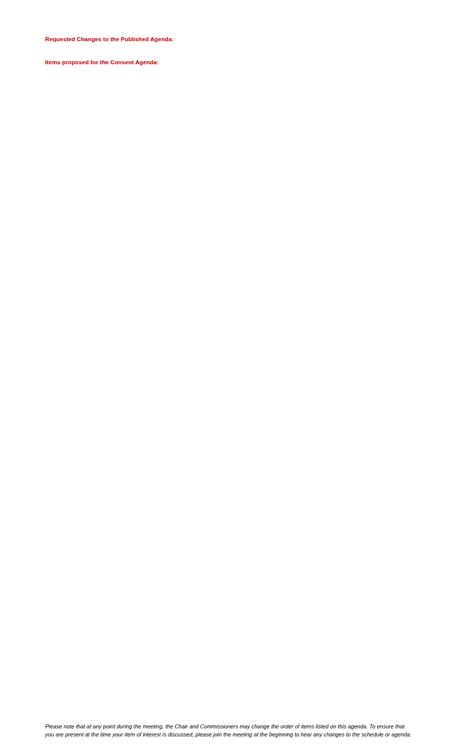Requested Changes to the Published Agenda:
Items proposed for the Consent Agenda:
Please note that at any point during the meeting, the Chair and Commissioners may change the order of items listed on this agenda. To ensure that you are present at the time your item of interest is discussed, please join the meeting at the beginning to hear any changes to the schedule or agenda.